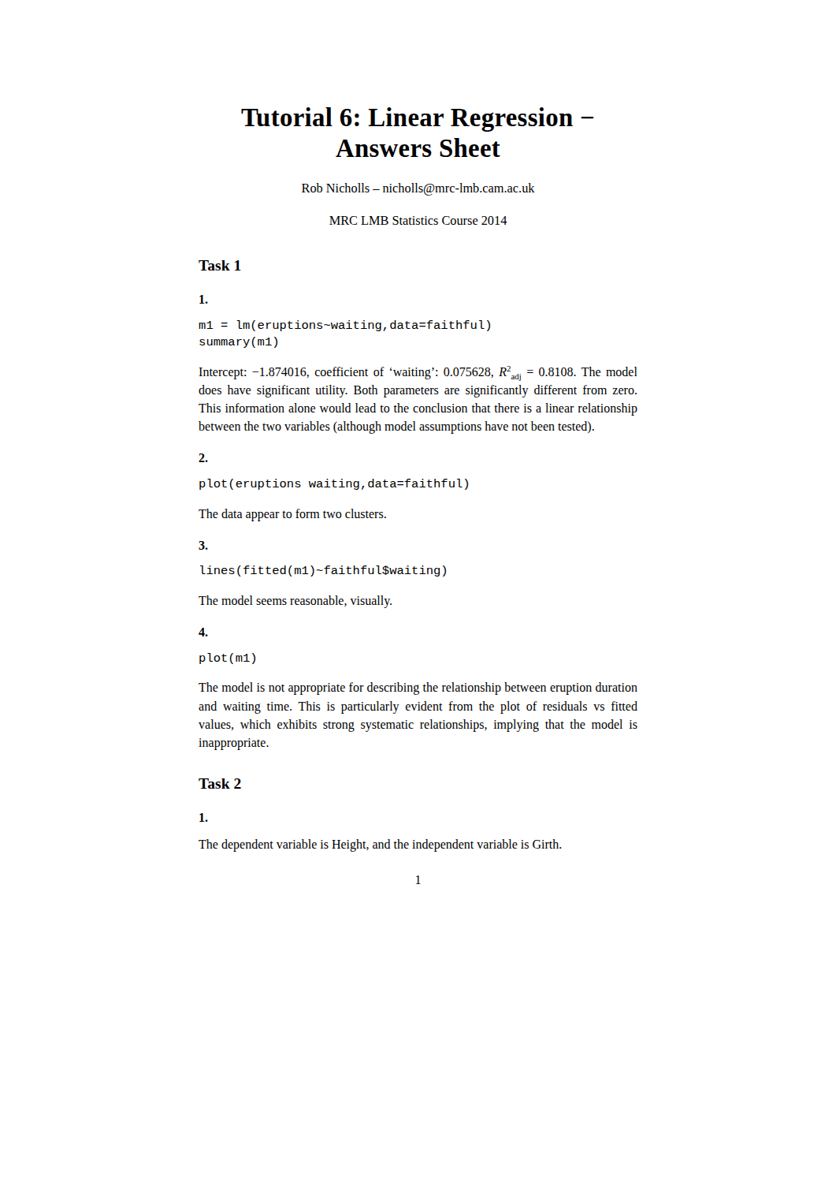Tutorial 6: Linear Regression −
Answers Sheet
Rob Nicholls – nicholls@mrc-lmb.cam.ac.uk
MRC LMB Statistics Course 2014
Task 1
1.
m1 = lm(eruptions~waiting,data=faithful) summary(m1)
Intercept: −1.874016, coefficient of ‘waiting’: 0.075628, R2adj = 0.8108. The model does have significant utility. Both parameters are significantly different from zero. This information alone would lead to the conclusion that there is a linear relationship between the two variables (although model assumptions have not been tested).
2.
plot(eruptions waiting,data=faithful)
The data appear to form two clusters.
3.
lines(fitted(m1)~faithful$waiting)
The model seems reasonable, visually.
4.
plot(m1)
The model is not appropriate for describing the relationship between eruption duration and waiting time. This is particularly evident from the plot of residuals vs fitted values, which exhibits strong systematic relationships, implying that the model is inappropriate.
Task 2
1.
The dependent variable is Height, and the independent variable is Girth.
1